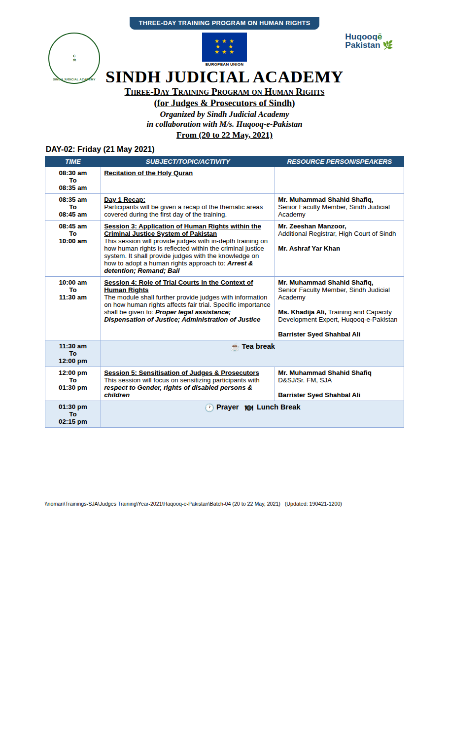THREE-DAY TRAINING PROGRAM ON HUMAN RIGHTS
☪
⚖
SINDH JUDICIAL ACADEMY
★ ★ ★
★ ★
★ ★ ★
EUROPEAN UNION
SINDH JUDICIAL ACADEMY
Three-Day Training Program on Human Rights
(for Judges & Prosecutors of Sindh)
Organized by Sindh Judicial Academy
in collaboration with M/s. Huqooq-e-Pakistan
From (20 to 22 May, 2021)
Huqooqē
Pakistan 🌿
DAY-02: Friday (21 May 2021)
| TIME | SUBJECT/TOPIC/ACTIVITY | RESOURCE PERSON/SPEAKERS |
| --- | --- | --- |
| 08:30 am To 08:35 am | Recitation of the Holy Quran | |
| 08:35 am To 08:45 am | Day 1 Recap: Participants will be given a recap of the thematic areas covered during the first day of the training. | Mr. Muhammad Shahid Shafiq, Senior Faculty Member, Sindh Judicial Academy |
| 08:45 am To 10:00 am | Session 3: Application of Human Rights within the Criminal Justice System of Pakistan This session will provide judges with in-depth training on how human rights is reflected within the criminal justice system. It shall provide judges with the knowledge on how to adopt a human rights approach to: Arrest & detention; Remand; Bail | Mr. Zeeshan Manzoor, Additional Registrar, High Court of Sindh Mr. Ashraf Yar Khan |
| 10:00 am To 11:30 am | Session 4: Role of Trial Courts in the Context of Human Rights The module shall further provide judges with information on how human rights affects fair trial. Specific importance shall be given to: Proper legal assistance; Dispensation of Justice; Administration of Justice | Mr. Muhammad Shahid Shafiq, Senior Faculty Member, Sindh Judicial Academy Ms. Khadija Ali, Training and Capacity Development Expert, Huqooq-e-Pakistan Barrister Syed Shahbal Ali |
| 11:30 am To 12:00 pm | ☕ Tea break |
| 12:00 pm To 01:30 pm | Session 5: Sensitisation of Judges & Prosecutors This session will focus on sensitizing participants with respect to Gender, rights of disabled persons & children | Mr. Muhammad Shahid Shafiq D&SJ/Sr. FM, SJA Barrister Syed Shahbal Ali |
| 01:30 pm To 02:15 pm | 🕐 Prayer 🍽 Lunch Break |
\\noman\Trainings-SJA\Judges Training\Year-2021\Haqooq-e-Pakistan\Batch-04 (20 to 22 May, 2021) (Updated: 190421-1200)